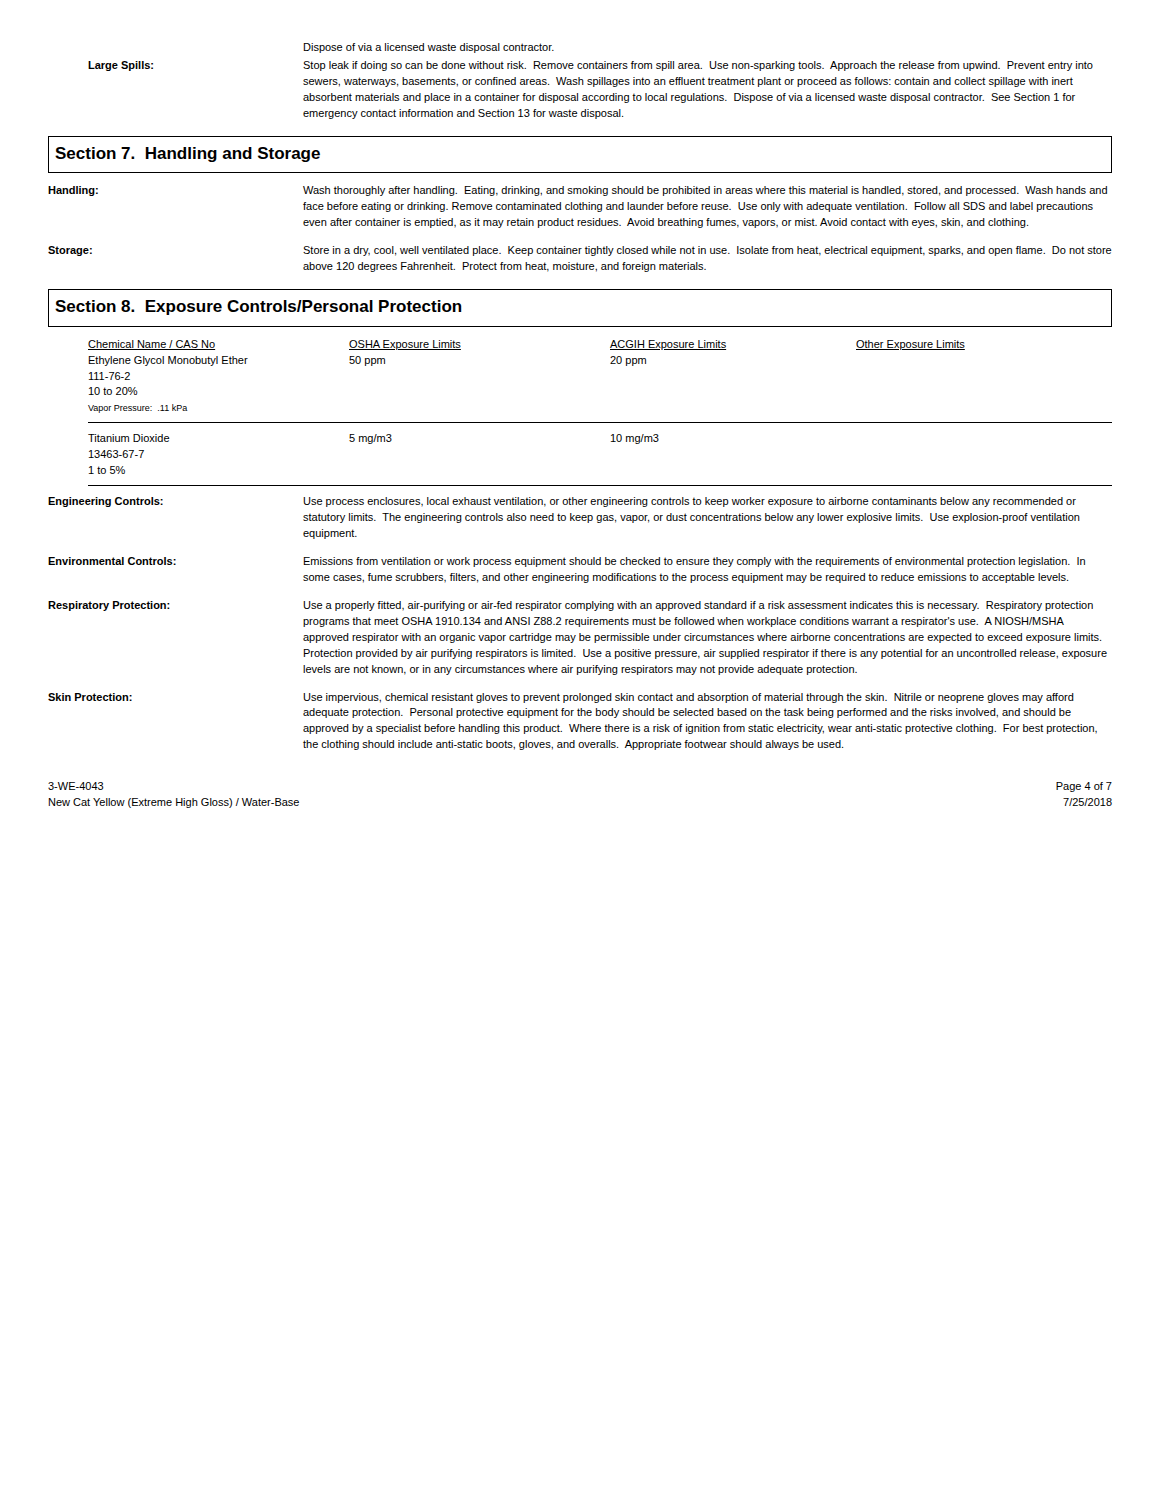Dispose of via a licensed waste disposal contractor.
Large Spills:
Stop leak if doing so can be done without risk. Remove containers from spill area. Use non-sparking tools. Approach the release from upwind. Prevent entry into sewers, waterways, basements, or confined areas. Wash spillages into an effluent treatment plant or proceed as follows: contain and collect spillage with inert absorbent materials and place in a container for disposal according to local regulations. Dispose of via a licensed waste disposal contractor. See Section 1 for emergency contact information and Section 13 for waste disposal.
Section 7. Handling and Storage
Handling:
Wash thoroughly after handling. Eating, drinking, and smoking should be prohibited in areas where this material is handled, stored, and processed. Wash hands and face before eating or drinking. Remove contaminated clothing and launder before reuse. Use only with adequate ventilation. Follow all SDS and label precautions even after container is emptied, as it may retain product residues. Avoid breathing fumes, vapors, or mist. Avoid contact with eyes, skin, and clothing.
Storage:
Store in a dry, cool, well ventilated place. Keep container tightly closed while not in use. Isolate from heat, electrical equipment, sparks, and open flame. Do not store above 120 degrees Fahrenheit. Protect from heat, moisture, and foreign materials.
Section 8. Exposure Controls/Personal Protection
| Chemical Name / CAS No | OSHA Exposure Limits | ACGIH Exposure Limits | Other Exposure Limits |
| Ethylene Glycol Monobutyl Ether 111-76-2 10 to 20% Vapor Pressure: .11 kPa | 50 ppm | 20 ppm | |
| Titanium Dioxide 13463-67-7 1 to 5% | 5 mg/m3 | 10 mg/m3 | |
Engineering Controls:
Use process enclosures, local exhaust ventilation, or other engineering controls to keep worker exposure to airborne contaminants below any recommended or statutory limits. The engineering controls also need to keep gas, vapor, or dust concentrations below any lower explosive limits. Use explosion-proof ventilation equipment.
Environmental Controls:
Emissions from ventilation or work process equipment should be checked to ensure they comply with the requirements of environmental protection legislation. In some cases, fume scrubbers, filters, and other engineering modifications to the process equipment may be required to reduce emissions to acceptable levels.
Respiratory Protection:
Use a properly fitted, air-purifying or air-fed respirator complying with an approved standard if a risk assessment indicates this is necessary. Respiratory protection programs that meet OSHA 1910.134 and ANSI Z88.2 requirements must be followed when workplace conditions warrant a respirator's use. A NIOSH/MSHA approved respirator with an organic vapor cartridge may be permissible under circumstances where airborne concentrations are expected to exceed exposure limits. Protection provided by air purifying respirators is limited. Use a positive pressure, air supplied respirator if there is any potential for an uncontrolled release, exposure levels are not known, or in any circumstances where air purifying respirators may not provide adequate protection.
Skin Protection:
Use impervious, chemical resistant gloves to prevent prolonged skin contact and absorption of material through the skin. Nitrile or neoprene gloves may afford adequate protection. Personal protective equipment for the body should be selected based on the task being performed and the risks involved, and should be approved by a specialist before handling this product. Where there is a risk of ignition from static electricity, wear anti-static protective clothing. For best protection, the clothing should include anti-static boots, gloves, and overalls. Appropriate footwear should always be used.
3-WE-4043
New Cat Yellow (Extreme High Gloss) / Water-Base
Page 4 of 7
7/25/2018